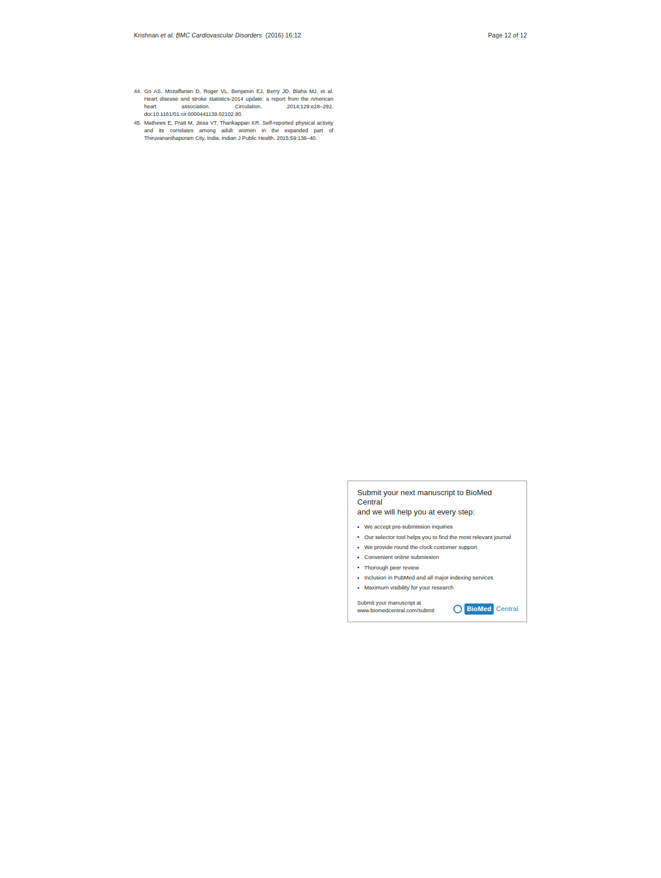Krishnan et al. BMC Cardiovascular Disorders (2016) 16:12
Page 12 of 12
44. Go AS, Mozaffarian D, Roger VL, Benjamin EJ, Berry JD, Blaha MJ, et al. Heart disease and stroke statistics-2014 update: a report from the American heart association. Circulation. 2014;129:e28–292. doi:10.1161/01.cir.0000441139.02102.80.
45. Mathews E, Pratt M, Jissa VT, Thankappan KR. Self-reported physical activity and its correlates among adult women in the expanded part of Thiruvananthapuram City, India. Indian J Public Health. 2015;59:136–40.
Submit your next manuscript to BioMed Central
and we will help you at every step:
We accept pre-submission inquiries
Our selector tool helps you to find the most relevant journal
We provide round the clock customer support
Convenient online submission
Thorough peer review
Inclusion in PubMed and all major indexing services
Maximum visibility for your research
Submit your manuscript at www.biomedcentral.com/submit
BioMed Central